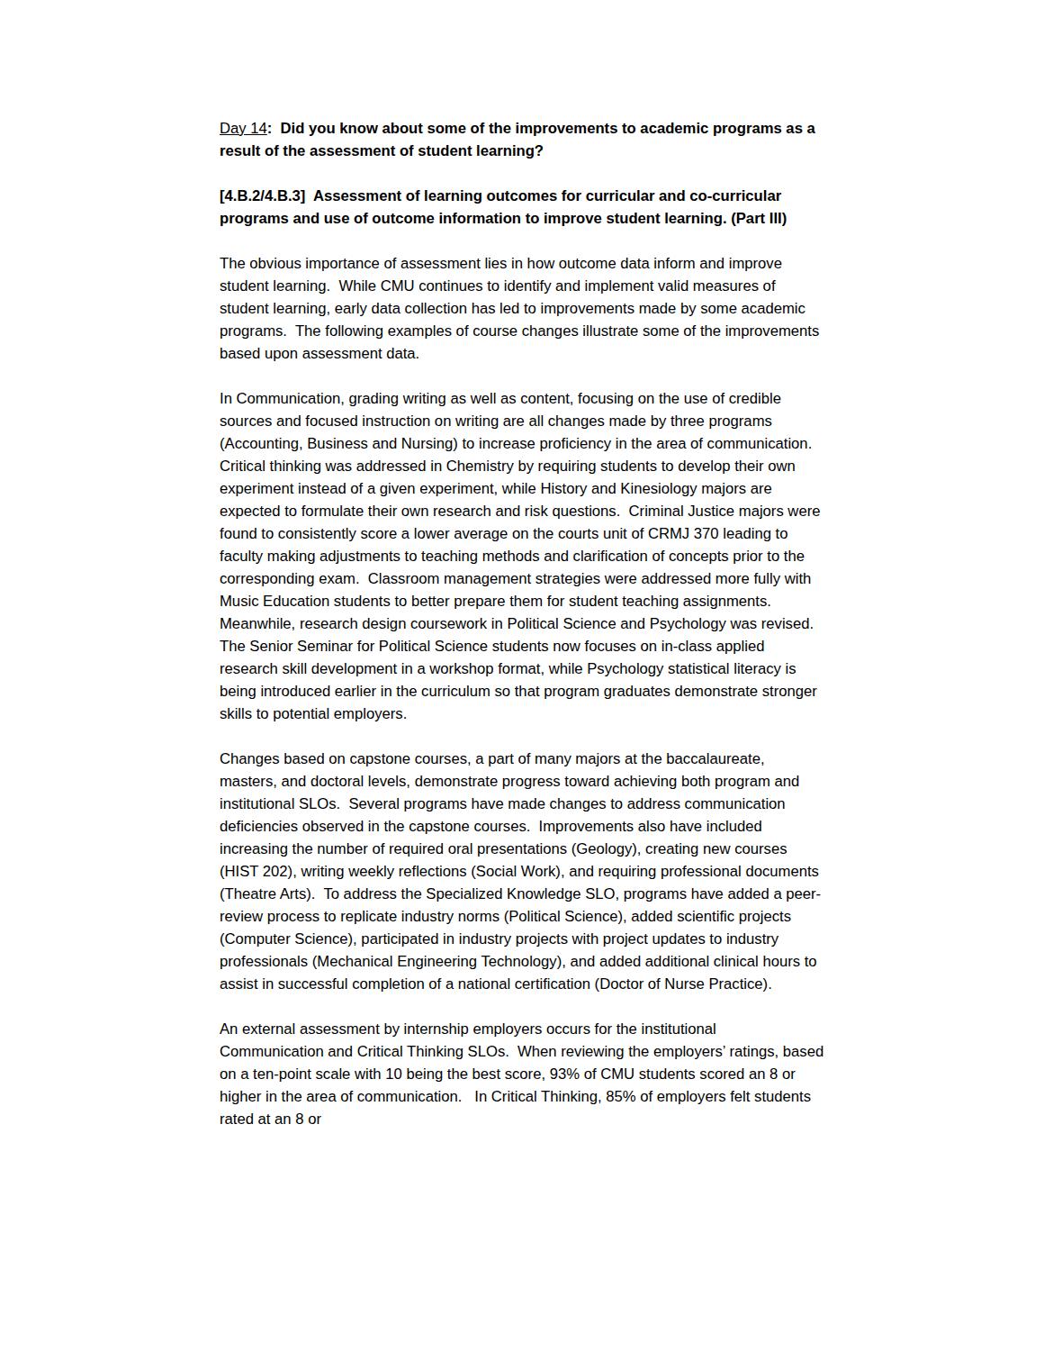Day 14: Did you know about some of the improvements to academic programs as a result of the assessment of student learning?
[4.B.2/4.B.3] Assessment of learning outcomes for curricular and co-curricular programs and use of outcome information to improve student learning. (Part III)
The obvious importance of assessment lies in how outcome data inform and improve student learning. While CMU continues to identify and implement valid measures of student learning, early data collection has led to improvements made by some academic programs. The following examples of course changes illustrate some of the improvements based upon assessment data.
In Communication, grading writing as well as content, focusing on the use of credible sources and focused instruction on writing are all changes made by three programs (Accounting, Business and Nursing) to increase proficiency in the area of communication. Critical thinking was addressed in Chemistry by requiring students to develop their own experiment instead of a given experiment, while History and Kinesiology majors are expected to formulate their own research and risk questions. Criminal Justice majors were found to consistently score a lower average on the courts unit of CRMJ 370 leading to faculty making adjustments to teaching methods and clarification of concepts prior to the corresponding exam. Classroom management strategies were addressed more fully with Music Education students to better prepare them for student teaching assignments. Meanwhile, research design coursework in Political Science and Psychology was revised. The Senior Seminar for Political Science students now focuses on in-class applied research skill development in a workshop format, while Psychology statistical literacy is being introduced earlier in the curriculum so that program graduates demonstrate stronger skills to potential employers.
Changes based on capstone courses, a part of many majors at the baccalaureate, masters, and doctoral levels, demonstrate progress toward achieving both program and institutional SLOs. Several programs have made changes to address communication deficiencies observed in the capstone courses. Improvements also have included increasing the number of required oral presentations (Geology), creating new courses (HIST 202), writing weekly reflections (Social Work), and requiring professional documents (Theatre Arts). To address the Specialized Knowledge SLO, programs have added a peer-review process to replicate industry norms (Political Science), added scientific projects (Computer Science), participated in industry projects with project updates to industry professionals (Mechanical Engineering Technology), and added additional clinical hours to assist in successful completion of a national certification (Doctor of Nurse Practice).
An external assessment by internship employers occurs for the institutional Communication and Critical Thinking SLOs. When reviewing the employers’ ratings, based on a ten-point scale with 10 being the best score, 93% of CMU students scored an 8 or higher in the area of communication. In Critical Thinking, 85% of employers felt students rated at an 8 or